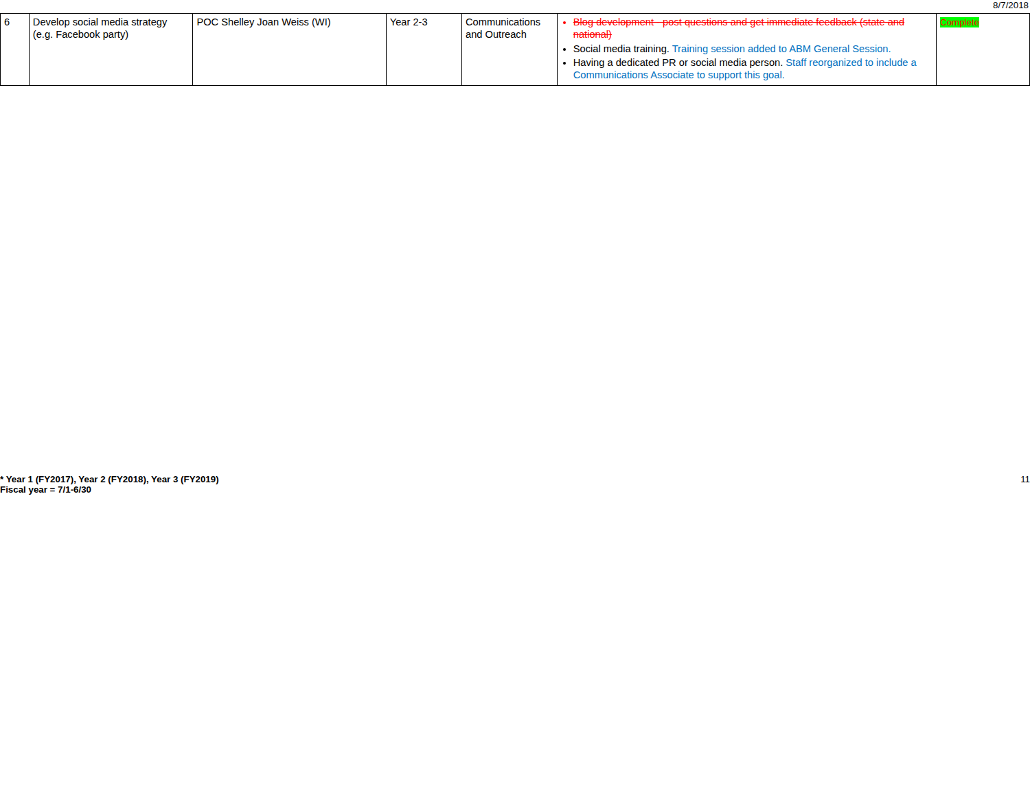8/7/2018
| 6 | Develop social media strategy (e.g. Facebook party) | POC Shelley Joan Weiss (WI) | Year 2-3 | Communications and Outreach | Blog development - post questions and get immediate feedback (state and national) Social media training. Training session added to ABM General Session. Having a dedicated PR or social media person. Staff reorganized to include a Communications Associate to support this goal. | Complete |
* Year 1 (FY2017), Year 2 (FY2018), Year 3 (FY2019)
Fiscal year = 7/1-6/30
11